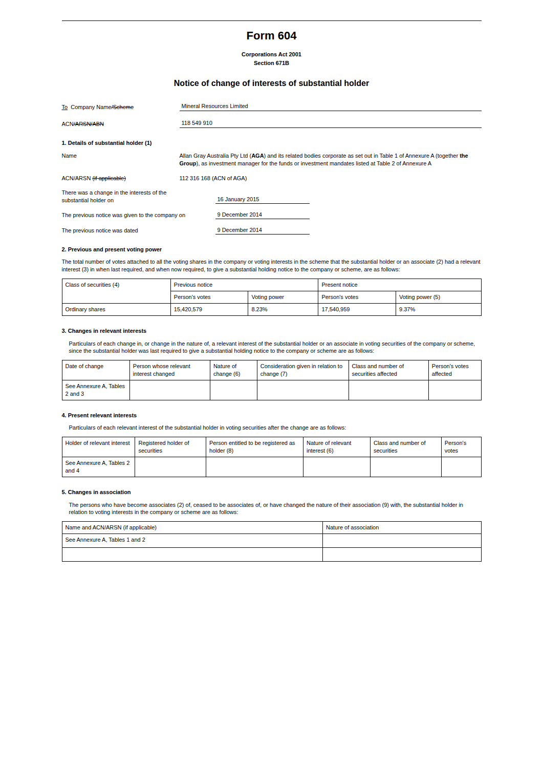Form 604
Corporations Act 2001
Section 671B
Notice of change of interests of substantial holder
To Company Name/Scheme
Mineral Resources Limited
ACN/ARSN/ABN
118 549 910
1. Details of substantial holder (1)
Name
Allan Gray Australia Pty Ltd (AGA) and its related bodies corporate as set out in Table 1 of Annexure A (together the Group), as investment manager for the funds or investment mandates listed at Table 2 of Annexure A
ACN/ARSN (if applicable)
112 316 168 (ACN of AGA)
There was a change in the interests of the
substantial holder on
16 January 2015
The previous notice was given to the company on
9 December 2014
The previous notice was dated
9 December 2014
2. Previous and present voting power
The total number of votes attached to all the voting shares in the company or voting interests in the scheme that the substantial holder or an associate (2) had a relevant interest (3) in when last required, and when now required, to give a substantial holding notice to the company or scheme, are as follows:
| Class of securities (4) | Previous notice | Present notice |
| Person's votes | Voting power | Person's votes | Voting power (5) |
| Ordinary shares | 15,420,579 | 8.23% | 17,540,959 | 9.37% |
3. Changes in relevant interests
Particulars of each change in, or change in the nature of, a relevant interest of the substantial holder or an associate in voting securities of the company or scheme, since the substantial holder was last required to give a substantial holding notice to the company or scheme are as follows:
| Date of change | Person whose relevant interest changed | Nature of change (6) | Consideration given in relation to change (7) | Class and number of securities affected | Person's votes affected |
| See Annexure A, Tables 2 and 3 | | | | | |
4. Present relevant interests
Particulars of each relevant interest of the substantial holder in voting securities after the change are as follows:
| Holder of relevant interest | Registered holder of securities | Person entitled to be registered as holder (8) | Nature of relevant interest (6) | Class and number of securities | Person's votes |
| See Annexure A, Tables 2 and 4 | | | | | |
5. Changes in association
The persons who have become associates (2) of, ceased to be associates of, or have changed the nature of their association (9) with, the substantial holder in relation to voting interests in the company or scheme are as follows:
| Name and ACN/ARSN (if applicable) | Nature of association |
| See Annexure A, Tables 1 and 2 | |